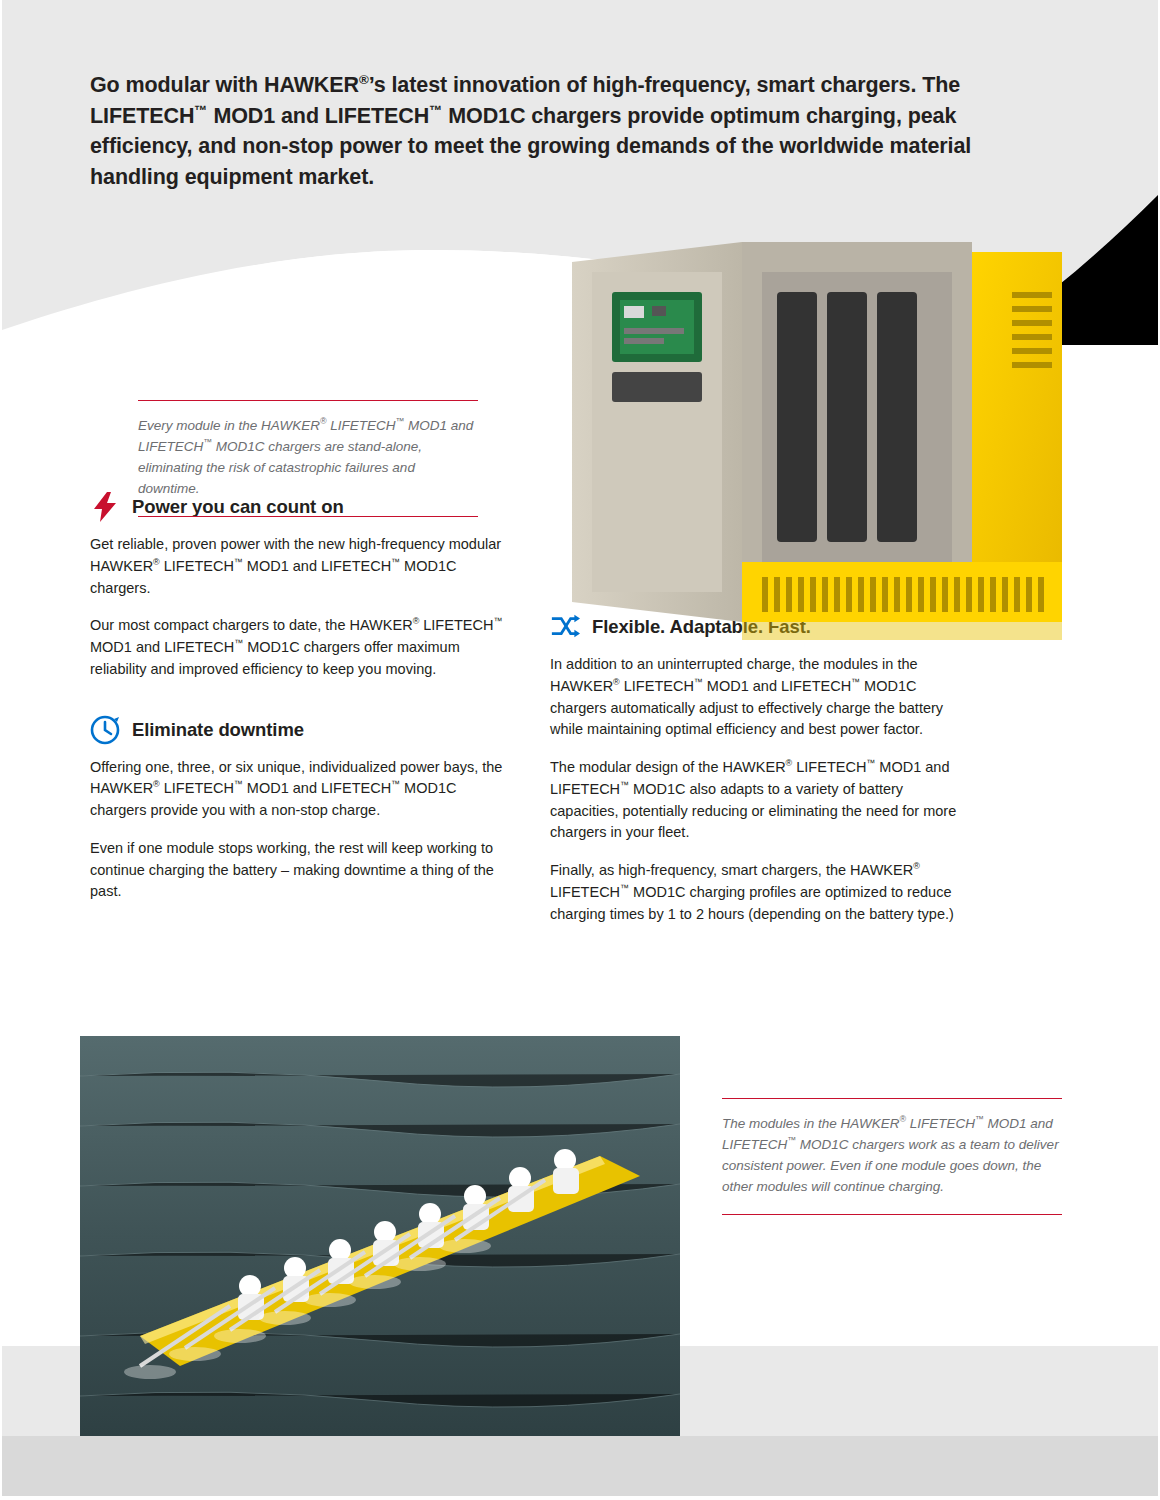Go modular with HAWKER®’s latest innovation of high-frequency, smart chargers. The LIFETECH™ MOD1 and LIFETECH™ MOD1C chargers provide optimum charging, peak efficiency, and non-stop power to meet the growing demands of the worldwide material handling equipment market.
Power you can count on
Get reliable, proven power with the new high-frequency modular HAWKER® LIFETECH™ MOD1 and LIFETECH™ MOD1C chargers.
Our most compact chargers to date, the HAWKER® LIFETECH™ MOD1 and LIFETECH™ MOD1C chargers offer maximum reliability and improved efficiency to keep you moving.
Eliminate downtime
Offering one, three, or six unique, individualized power bays, the HAWKER® LIFETECH™ MOD1 and LIFETECH™ MOD1C chargers provide you with a non-stop charge.
Even if one module stops working, the rest will keep working to continue charging the battery – making downtime a thing of the past.
Flexible. Adaptable. Fast.
In addition to an uninterrupted charge, the modules in the HAWKER® LIFETECH™ MOD1 and LIFETECH™ MOD1C chargers automatically adjust to effectively charge the battery while maintaining optimal efficiency and best power factor.
The modular design of the HAWKER® LIFETECH™ MOD1 and LIFETECH™ MOD1C also adapts to a variety of battery capacities, potentially reducing or eliminating the need for more chargers in your fleet.
Finally, as high-frequency, smart chargers, the HAWKER® LIFETECH™ MOD1C charging profiles are optimized to reduce charging times by 1 to 2 hours (depending on the battery type.)
Every module in the HAWKER® LIFETECH™ MOD1 and LIFETECH™ MOD1C chargers are stand-alone, eliminating the risk of catastrophic failures and downtime.
The modules in the HAWKER® LIFETECH™ MOD1 and LIFETECH™ MOD1C chargers work as a team to deliver consistent power. Even if one module goes down, the other modules will continue charging.